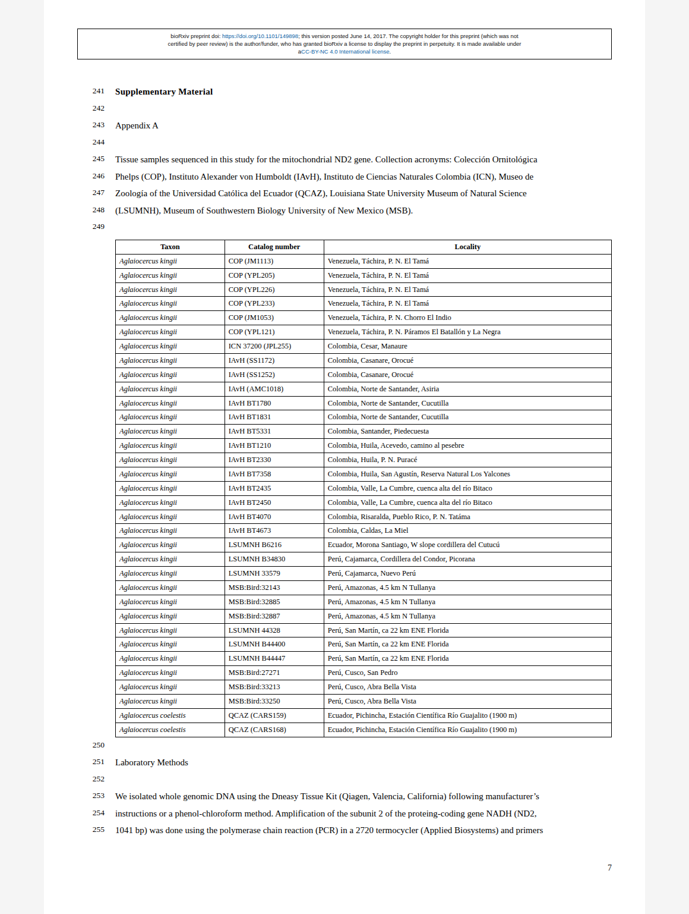bioRxiv preprint doi: https://doi.org/10.1101/149898; this version posted June 14, 2017. The copyright holder for this preprint (which was not
certified by peer review) is the author/funder, who has granted bioRxiv a license to display the preprint in perpetuity. It is made available under
aCC-BY-NC 4.0 International license.
241
Supplementary Material
242
243
Appendix A
244
245
Tissue samples sequenced in this study for the mitochondrial ND2 gene. Collection acronyms: Colección Ornitológica
246
Phelps (COP), Instituto Alexander von Humboldt (IAvH), Instituto de Ciencias Naturales Colombia (ICN), Museo de
247
Zoología of the Universidad Católica del Ecuador (QCAZ), Louisiana State University Museum of Natural Science
248
(LSUMNH), Museum of Southwestern Biology University of New Mexico (MSB).
249
| Taxon | Catalog number | Locality |
| --- | --- | --- |
| Aglaiocercus kingii | COP (JM1113) | Venezuela, Táchira, P. N. El Tamá |
| Aglaiocercus kingii | COP (YPL205) | Venezuela, Táchira, P. N. El Tamá |
| Aglaiocercus kingii | COP (YPL226) | Venezuela, Táchira, P. N. El Tamá |
| Aglaiocercus kingii | COP (YPL233) | Venezuela, Táchira, P. N. El Tamá |
| Aglaiocercus kingii | COP (JM1053) | Venezuela, Táchira, P. N. Chorro El Indio |
| Aglaiocercus kingii | COP (YPL121) | Venezuela, Táchira, P. N. Páramos El Batallón y La Negra |
| Aglaiocercus kingii | ICN 37200 (JPL255) | Colombia, Cesar, Manaure |
| Aglaiocercus kingii | IAvH (SS1172) | Colombia, Casanare, Orocué |
| Aglaiocercus kingii | IAvH (SS1252) | Colombia, Casanare, Orocué |
| Aglaiocercus kingii | IAvH (AMC1018) | Colombia, Norte de Santander, Asiria |
| Aglaiocercus kingii | IAvH BT1780 | Colombia, Norte de Santander, Cucutilla |
| Aglaiocercus kingii | IAvH BT1831 | Colombia, Norte de Santander, Cucutilla |
| Aglaiocercus kingii | IAvH BT5331 | Colombia, Santander, Piedecuesta |
| Aglaiocercus kingii | IAvH BT1210 | Colombia, Huila, Acevedo, camino al pesebre |
| Aglaiocercus kingii | IAvH BT2330 | Colombia, Huila, P. N. Puracé |
| Aglaiocercus kingii | IAvH BT7358 | Colombia, Huila, San Agustín, Reserva Natural Los Yalcones |
| Aglaiocercus kingii | IAvH BT2435 | Colombia, Valle, La Cumbre, cuenca alta del río Bitaco |
| Aglaiocercus kingii | IAvH BT2450 | Colombia, Valle, La Cumbre, cuenca alta del río Bitaco |
| Aglaiocercus kingii | IAvH BT4070 | Colombia, Risaralda, Pueblo Rico, P. N. Tatáma |
| Aglaiocercus kingii | IAvH BT4673 | Colombia, Caldas, La Miel |
| Aglaiocercus kingii | LSUMNH B6216 | Ecuador, Morona Santiago, W slope cordillera del Cutucú |
| Aglaiocercus kingii | LSUMNH B34830 | Perú, Cajamarca, Cordillera del Condor, Picorana |
| Aglaiocercus kingii | LSUMNH 33579 | Perú, Cajamarca, Nuevo Perú |
| Aglaiocercus kingii | MSB:Bird:32143 | Perú, Amazonas, 4.5 km N Tullanya |
| Aglaiocercus kingii | MSB:Bird:32885 | Perú, Amazonas, 4.5 km N Tullanya |
| Aglaiocercus kingii | MSB:Bird:32887 | Perú, Amazonas, 4.5 km N Tullanya |
| Aglaiocercus kingii | LSUMNH 44328 | Perú, San Martín, ca 22 km ENE Florida |
| Aglaiocercus kingii | LSUMNH B44400 | Perú, San Martín, ca 22 km ENE Florida |
| Aglaiocercus kingii | LSUMNH B44447 | Perú, San Martín, ca 22 km ENE Florida |
| Aglaiocercus kingii | MSB:Bird:27271 | Perú, Cusco, San Pedro |
| Aglaiocercus kingii | MSB:Bird:33213 | Perú, Cusco, Abra Bella Vista |
| Aglaiocercus kingii | MSB:Bird:33250 | Perú, Cusco, Abra Bella Vista |
| Aglaiocercus coelestis | QCAZ (CARS159) | Ecuador, Pichincha, Estación Científica Río Guajalito (1900 m) |
| Aglaiocercus coelestis | QCAZ (CARS168) | Ecuador, Pichincha, Estación Científica Río Guajalito (1900 m) |
250
251
Laboratory Methods
252
253
We isolated whole genomic DNA using the Dneasy Tissue Kit (Qiagen, Valencia, California) following manufacturer’s
254
instructions or a phenol-chloroform method. Amplification of the subunit 2 of the proteing-coding gene NADH (ND2,
255
1041 bp) was done using the polymerase chain reaction (PCR) in a 2720 termocycler (Applied Biosystems) and primers
7